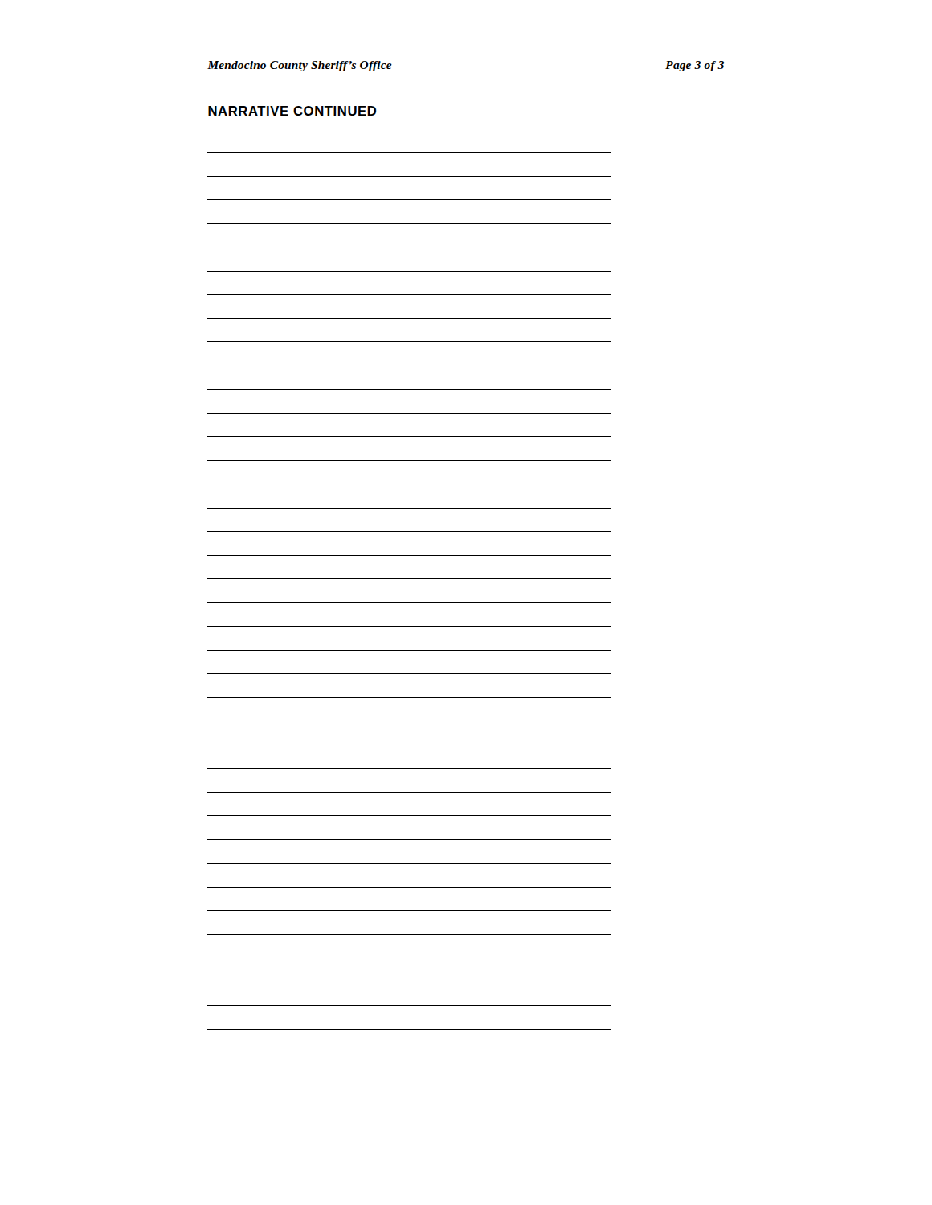Mendocino County Sheriff’s Office
Page 3 of 3
NARRATIVE CONTINUED